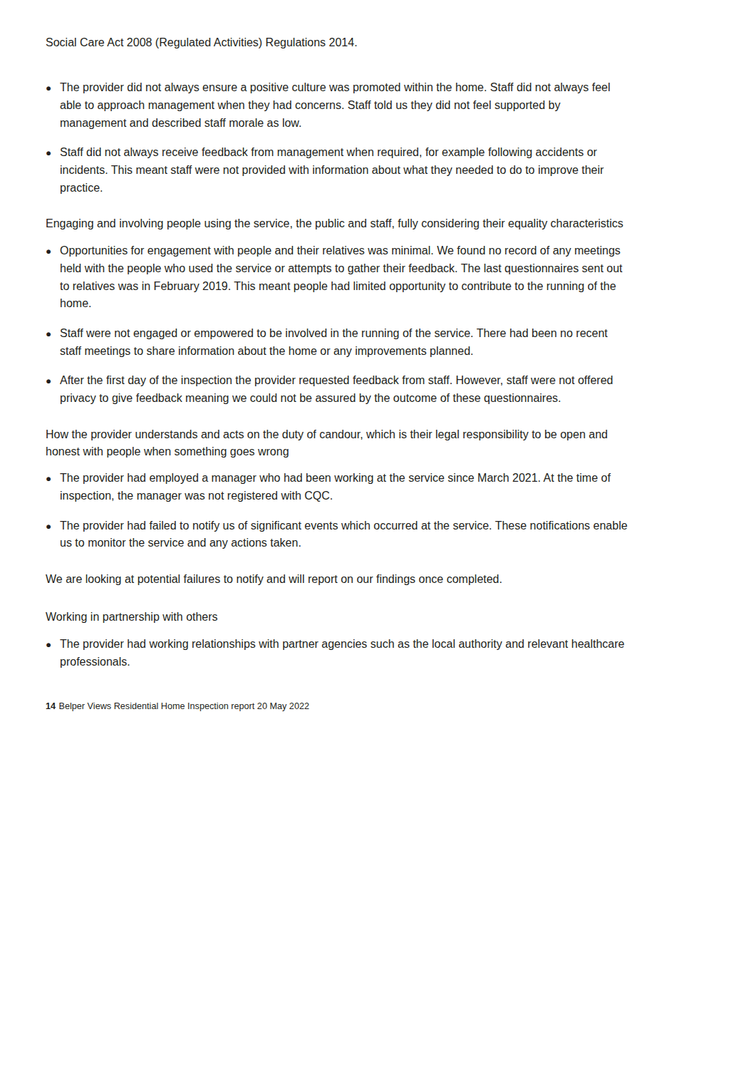Social Care Act 2008 (Regulated Activities) Regulations 2014.
The provider did not always ensure a positive culture was promoted within the home. Staff did not always feel able to approach management when they had concerns. Staff told us they did not feel supported by management and described staff morale as low.
Staff did not always receive feedback from management when required, for example following accidents or incidents. This meant staff were not provided with information about what they needed to do to improve their practice.
Engaging and involving people using the service, the public and staff, fully considering their equality characteristics
Opportunities for engagement with people and their relatives was minimal. We found no record of any meetings held with the people who used the service or attempts to gather their feedback. The last questionnaires sent out to relatives was in February 2019. This meant people had limited opportunity to contribute to the running of the home.
Staff were not engaged or empowered to be involved in the running of the service. There had been no recent staff meetings to share information about the home or any improvements planned.
After the first day of the inspection the provider requested feedback from staff. However, staff were not offered privacy to give feedback meaning we could not be assured by the outcome of these questionnaires.
How the provider understands and acts on the duty of candour, which is their legal responsibility to be open and honest with people when something goes wrong
The provider had employed a manager who had been working at the service since March 2021. At the time of inspection, the manager was not registered with CQC.
The provider had failed to notify us of significant events which occurred at the service. These notifications enable us to monitor the service and any actions taken.
We are looking at potential failures to notify and will report on our findings once completed.
Working in partnership with others
The provider had working relationships with partner agencies such as the local authority and relevant healthcare professionals.
14 Belper Views Residential Home Inspection report 20 May 2022